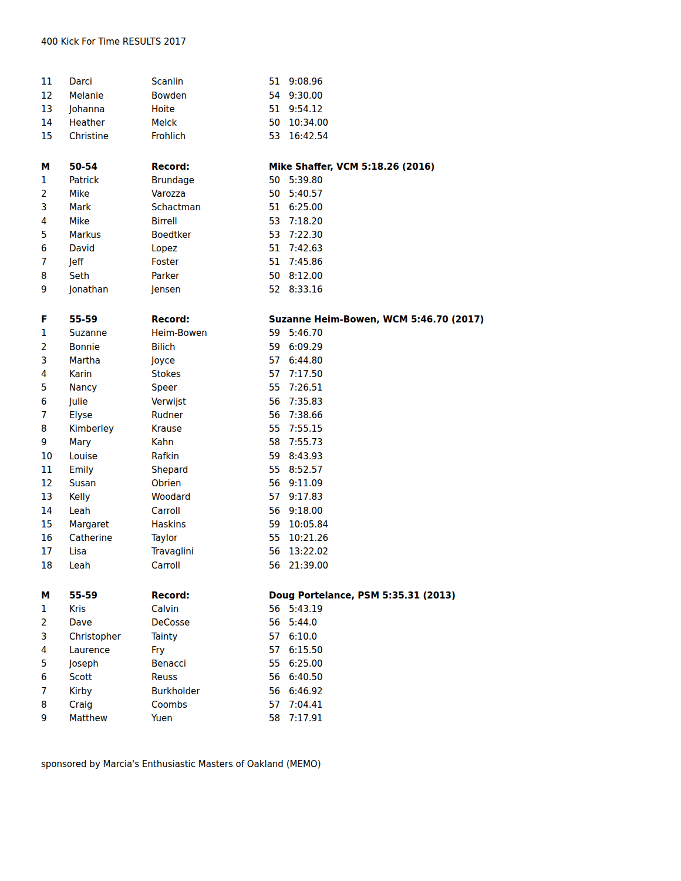400 Kick For Time RESULTS 2017
| 11 | Darci | Scanlin | 51 | 9:08.96 |
| 12 | Melanie | Bowden | 54 | 9:30.00 |
| 13 | Johanna | Hoite | 51 | 9:54.12 |
| 14 | Heather | Melck | 50 | 10:34.00 |
| 15 | Christine | Frohlich | 53 | 16:42.54 |
| M | 50-54 | Record: | Mike Shaffer, VCM 5:18.26 (2016) |
| 1 | Patrick | Brundage | 50 | 5:39.80 |
| 2 | Mike | Varozza | 50 | 5:40.57 |
| 3 | Mark | Schactman | 51 | 6:25.00 |
| 4 | Mike | Birrell | 53 | 7:18.20 |
| 5 | Markus | Boedtker | 53 | 7:22.30 |
| 6 | David | Lopez | 51 | 7:42.63 |
| 7 | Jeff | Foster | 51 | 7:45.86 |
| 8 | Seth | Parker | 50 | 8:12.00 |
| 9 | Jonathan | Jensen | 52 | 8:33.16 |
| F | 55-59 | Record: | Suzanne Heim-Bowen, WCM 5:46.70 (2017) |
| 1 | Suzanne | Heim-Bowen | 59 | 5:46.70 |
| 2 | Bonnie | Bilich | 59 | 6:09.29 |
| 3 | Martha | Joyce | 57 | 6:44.80 |
| 4 | Karin | Stokes | 57 | 7:17.50 |
| 5 | Nancy | Speer | 55 | 7:26.51 |
| 6 | Julie | Verwijst | 56 | 7:35.83 |
| 7 | Elyse | Rudner | 56 | 7:38.66 |
| 8 | Kimberley | Krause | 55 | 7:55.15 |
| 9 | Mary | Kahn | 58 | 7:55.73 |
| 10 | Louise | Rafkin | 59 | 8:43.93 |
| 11 | Emily | Shepard | 55 | 8:52.57 |
| 12 | Susan | Obrien | 56 | 9:11.09 |
| 13 | Kelly | Woodard | 57 | 9:17.83 |
| 14 | Leah | Carroll | 56 | 9:18.00 |
| 15 | Margaret | Haskins | 59 | 10:05.84 |
| 16 | Catherine | Taylor | 55 | 10:21.26 |
| 17 | Lisa | Travaglini | 56 | 13:22.02 |
| 18 | Leah | Carroll | 56 | 21:39.00 |
| M | 55-59 | Record: | Doug Portelance, PSM 5:35.31 (2013) |
| 1 | Kris | Calvin | 56 | 5:43.19 |
| 2 | Dave | DeCosse | 56 | 5:44.0 |
| 3 | Christopher | Tainty | 57 | 6:10.0 |
| 4 | Laurence | Fry | 57 | 6:15.50 |
| 5 | Joseph | Benacci | 55 | 6:25.00 |
| 6 | Scott | Reuss | 56 | 6:40.50 |
| 7 | Kirby | Burkholder | 56 | 6:46.92 |
| 8 | Craig | Coombs | 57 | 7:04.41 |
| 9 | Matthew | Yuen | 58 | 7:17.91 |
sponsored by Marcia's Enthusiastic Masters of Oakland (MEMO)